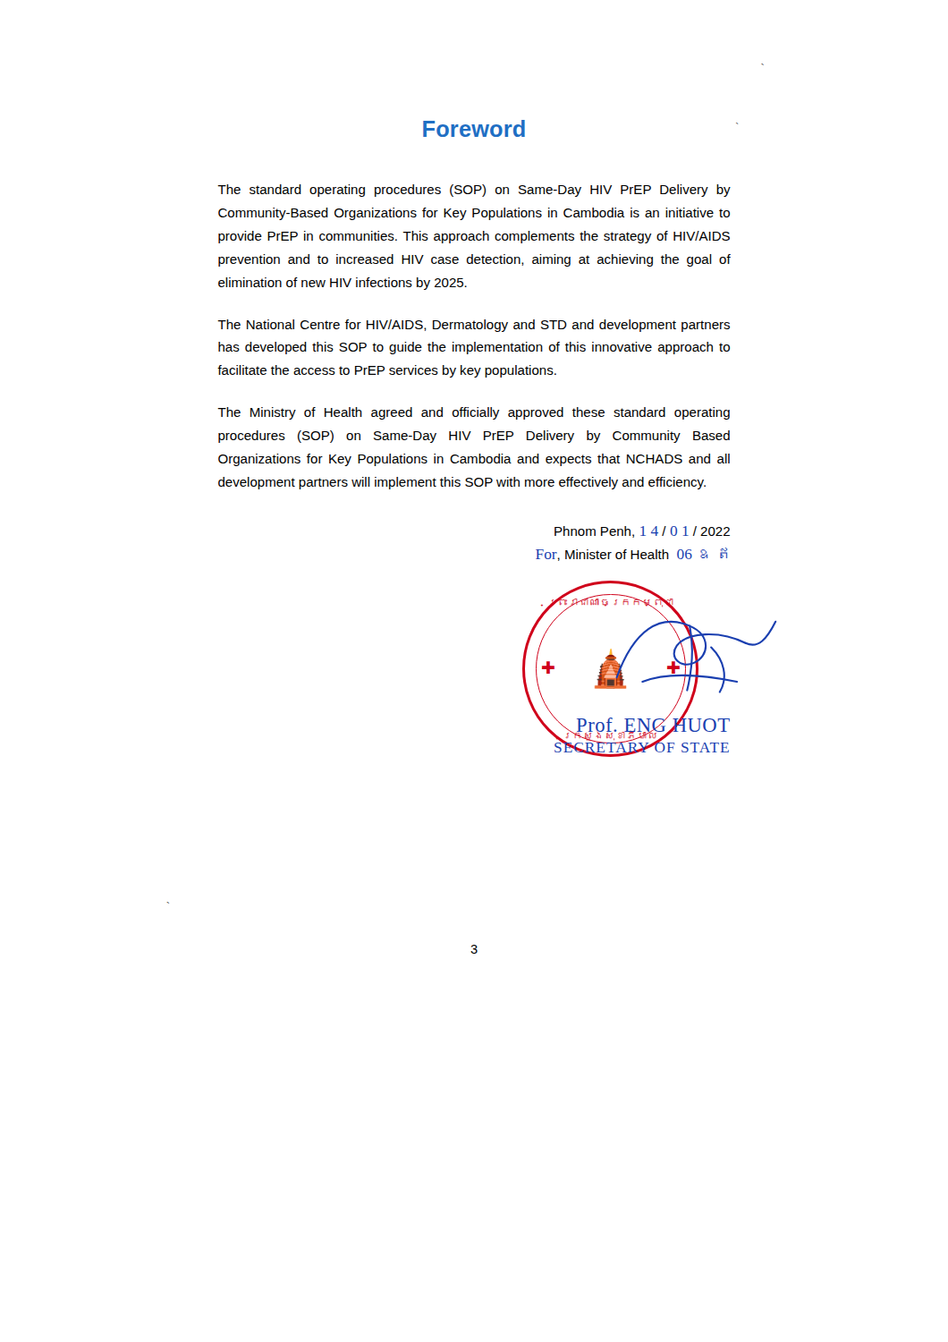`
`
Foreword
The standard operating procedures (SOP) on Same-Day HIV PrEP Delivery by Community-Based Organizations for Key Populations in Cambodia is an initiative to provide PrEP in communities. This approach complements the strategy of HIV/AIDS prevention and to increased HIV case detection, aiming at achieving the goal of elimination of new HIV infections by 2025.
The National Centre for HIV/AIDS, Dermatology and STD and development partners has developed this SOP to guide the implementation of this innovative approach to facilitate the access to PrEP services by key populations.
The Ministry of Health agreed and officially approved these standard operating procedures (SOP) on Same-Day HIV PrEP Delivery by Community Based Organizations for Key Populations in Cambodia and expects that NCHADS and all development partners will implement this SOP with more effectively and efficiency.
Phnom Penh, 1 4 / 0 1 / 2022
For, Minister of Health 06 ឧ ឥ
ព្រះរាជាណាចក្រកម្ពុជា
✚
🛕
✚
ក្រសួងសុខាភិបាល
Prof. ENG HUOT
SECRETARY OF STATE
`
3